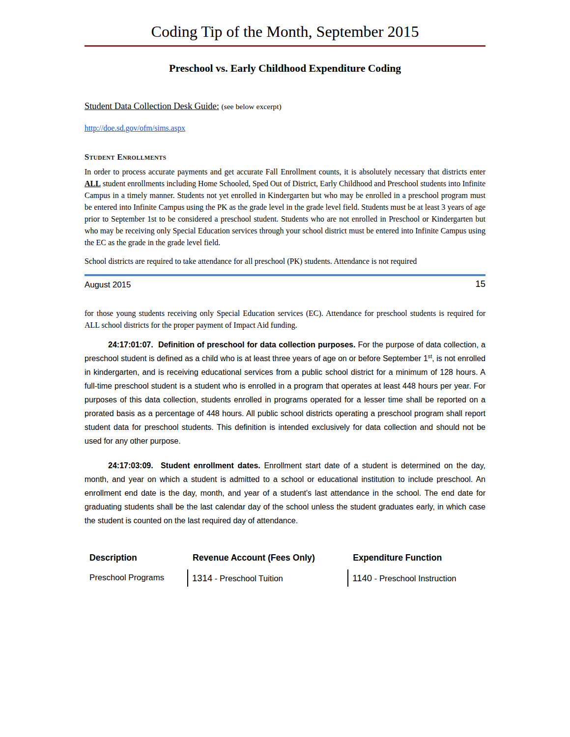Coding Tip of the Month, September 2015
Preschool vs. Early Childhood Expenditure Coding
Student Data Collection Desk Guide: (see below excerpt)
http://doe.sd.gov/ofm/sims.aspx
Student Enrollments
In order to process accurate payments and get accurate Fall Enrollment counts, it is absolutely necessary that districts enter ALL student enrollments including Home Schooled, Sped Out of District, Early Childhood and Preschool students into Infinite Campus in a timely manner. Students not yet enrolled in Kindergarten but who may be enrolled in a preschool program must be entered into Infinite Campus using the PK as the grade level in the grade level field. Students must be at least 3 years of age prior to September 1st to be considered a preschool student. Students who are not enrolled in Preschool or Kindergarten but who may be receiving only Special Education services through your school district must be entered into Infinite Campus using the EC as the grade in the grade level field.
School districts are required to take attendance for all preschool (PK) students. Attendance is not required
August 2015 15
for those young students receiving only Special Education services (EC). Attendance for preschool students is required for ALL school districts for the proper payment of Impact Aid funding.
24:17:01:07. Definition of preschool for data collection purposes. For the purpose of data collection, a preschool student is defined as a child who is at least three years of age on or before September 1st, is not enrolled in kindergarten, and is receiving educational services from a public school district for a minimum of 128 hours. A full-time preschool student is a student who is enrolled in a program that operates at least 448 hours per year. For purposes of this data collection, students enrolled in programs operated for a lesser time shall be reported on a prorated basis as a percentage of 448 hours. All public school districts operating a preschool program shall report student data for preschool students. This definition is intended exclusively for data collection and should not be used for any other purpose.
24:17:03:09. Student enrollment dates. Enrollment start date of a student is determined on the day, month, and year on which a student is admitted to a school or educational institution to include preschool. An enrollment end date is the day, month, and year of a student's last attendance in the school. The end date for graduating students shall be the last calendar day of the school unless the student graduates early, in which case the student is counted on the last required day of attendance.
| Description | Revenue Account (Fees Only) | Expenditure Function |
| --- | --- | --- |
| Preschool Programs | 1314 - Preschool Tuition | 1140 - Preschool Instruction |